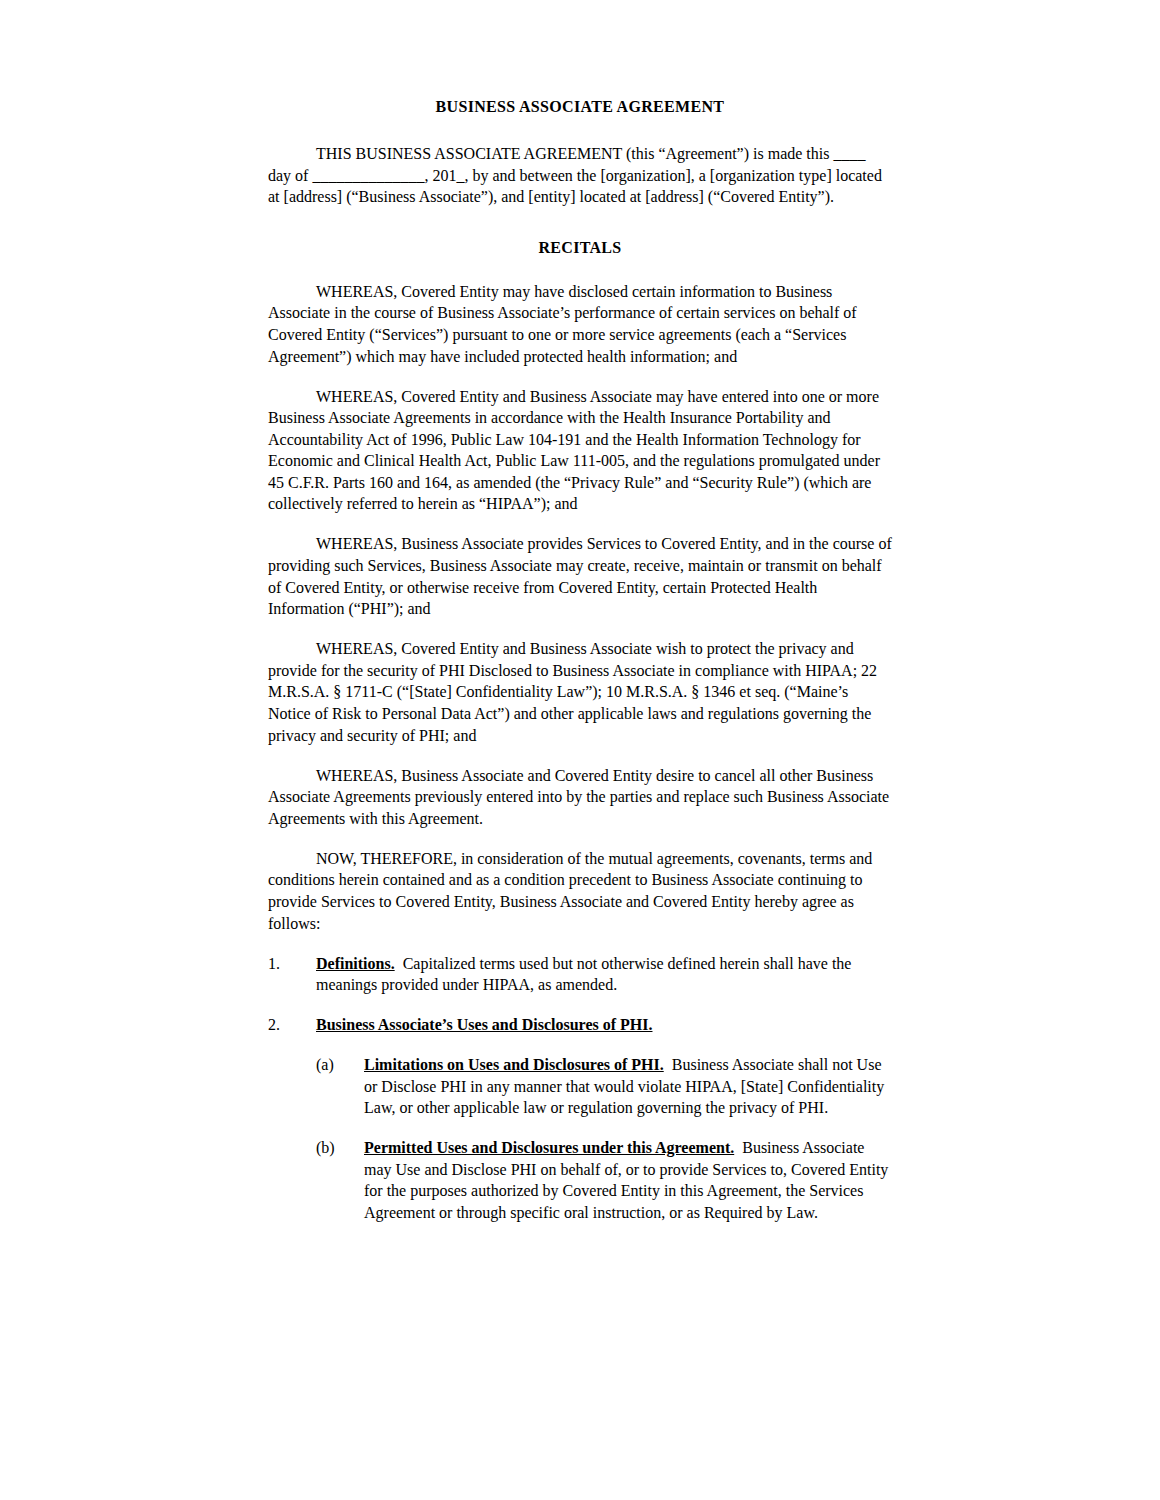BUSINESS ASSOCIATE AGREEMENT
THIS BUSINESS ASSOCIATE AGREEMENT (this “Agreement”) is made this ____ day of ______________, 201_, by and between the [organization], a [organization type] located at [address] (“Business Associate”), and [entity] located at [address] (“Covered Entity”).
RECITALS
WHEREAS, Covered Entity may have disclosed certain information to Business Associate in the course of Business Associate’s performance of certain services on behalf of Covered Entity (“Services”) pursuant to one or more service agreements (each a “Services Agreement”) which may have included protected health information; and
WHEREAS, Covered Entity and Business Associate may have entered into one or more Business Associate Agreements in accordance with the Health Insurance Portability and Accountability Act of 1996, Public Law 104-191 and the Health Information Technology for Economic and Clinical Health Act, Public Law 111-005, and the regulations promulgated under 45 C.F.R. Parts 160 and 164, as amended (the “Privacy Rule” and “Security Rule”) (which are collectively referred to herein as “HIPAA”); and
WHEREAS, Business Associate provides Services to Covered Entity, and in the course of providing such Services, Business Associate may create, receive, maintain or transmit on behalf of Covered Entity, or otherwise receive from Covered Entity, certain Protected Health Information (“PHI”); and
WHEREAS, Covered Entity and Business Associate wish to protect the privacy and provide for the security of PHI Disclosed to Business Associate in compliance with HIPAA; 22 M.R.S.A. § 1711-C (“[State] Confidentiality Law”); 10 M.R.S.A. § 1346 et seq. (“Maine’s Notice of Risk to Personal Data Act”) and other applicable laws and regulations governing the privacy and security of PHI; and
WHEREAS, Business Associate and Covered Entity desire to cancel all other Business Associate Agreements previously entered into by the parties and replace such Business Associate Agreements with this Agreement.
NOW, THEREFORE, in consideration of the mutual agreements, covenants, terms and conditions herein contained and as a condition precedent to Business Associate continuing to provide Services to Covered Entity, Business Associate and Covered Entity hereby agree as follows:
1. Definitions. Capitalized terms used but not otherwise defined herein shall have the meanings provided under HIPAA, as amended.
2. Business Associate’s Uses and Disclosures of PHI.
(a) Limitations on Uses and Disclosures of PHI. Business Associate shall not Use or Disclose PHI in any manner that would violate HIPAA, [State] Confidentiality Law, or other applicable law or regulation governing the privacy of PHI.
(b) Permitted Uses and Disclosures under this Agreement. Business Associate may Use and Disclose PHI on behalf of, or to provide Services to, Covered Entity for the purposes authorized by Covered Entity in this Agreement, the Services Agreement or through specific oral instruction, or as Required by Law.